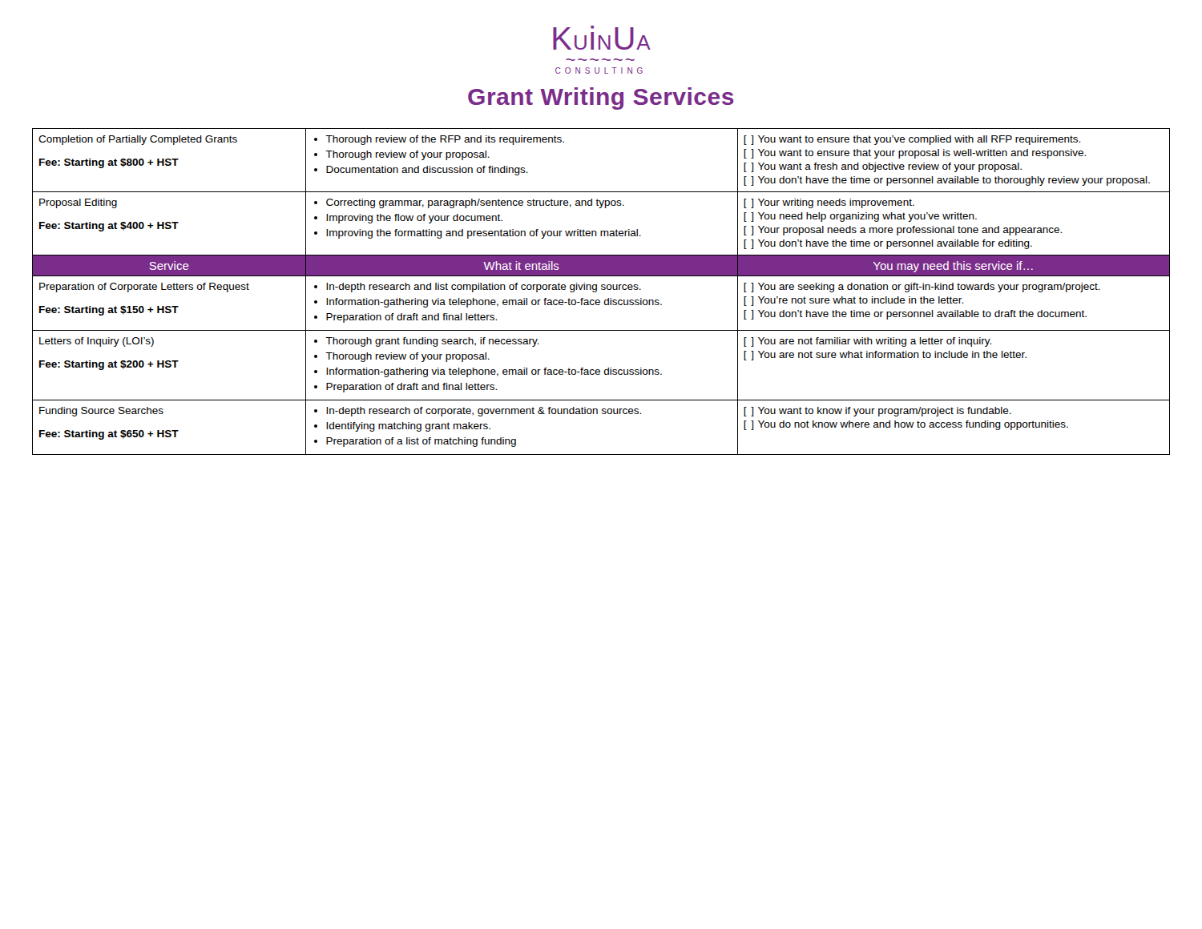KUiNUA
~~~~~~
CONSULTING
Grant Writing Services
| Completion of Partially Completed Grants Fee: Starting at $800 + HST | Thorough review of the RFP and its requirements. Thorough review of your proposal. Documentation and discussion of findings. | [ ] You want to ensure that you’ve complied with all RFP requirements. [ ] You want to ensure that your proposal is well-written and responsive. [ ] You want a fresh and objective review of your proposal. [ ] You don’t have the time or personnel available to thoroughly review your proposal. |
| Proposal Editing Fee: Starting at $400 + HST | Correcting grammar, paragraph/sentence structure, and typos. Improving the flow of your document. Improving the formatting and presentation of your written material. | [ ] Your writing needs improvement. [ ] You need help organizing what you’ve written. [ ] Your proposal needs a more professional tone and appearance. [ ] You don’t have the time or personnel available for editing. |
| Service | What it entails | You may need this service if… |
| Preparation of Corporate Letters of Request Fee: Starting at $150 + HST | In-depth research and list compilation of corporate giving sources. Information-gathering via telephone, email or face-to-face discussions. Preparation of draft and final letters. | [ ] You are seeking a donation or gift-in-kind towards your program/project. [ ] You’re not sure what to include in the letter. [ ] You don’t have the time or personnel available to draft the document. |
| Letters of Inquiry (LOI’s) Fee: Starting at $200 + HST | Thorough grant funding search, if necessary. Thorough review of your proposal. Information-gathering via telephone, email or face-to-face discussions. Preparation of draft and final letters. | [ ] You are not familiar with writing a letter of inquiry. [ ] You are not sure what information to include in the letter. |
| Funding Source Searches Fee: Starting at $650 + HST | In-depth research of corporate, government & foundation sources. Identifying matching grant makers. Preparation of a list of matching funding | [ ] You want to know if your program/project is fundable. [ ] You do not know where and how to access funding opportunities. |